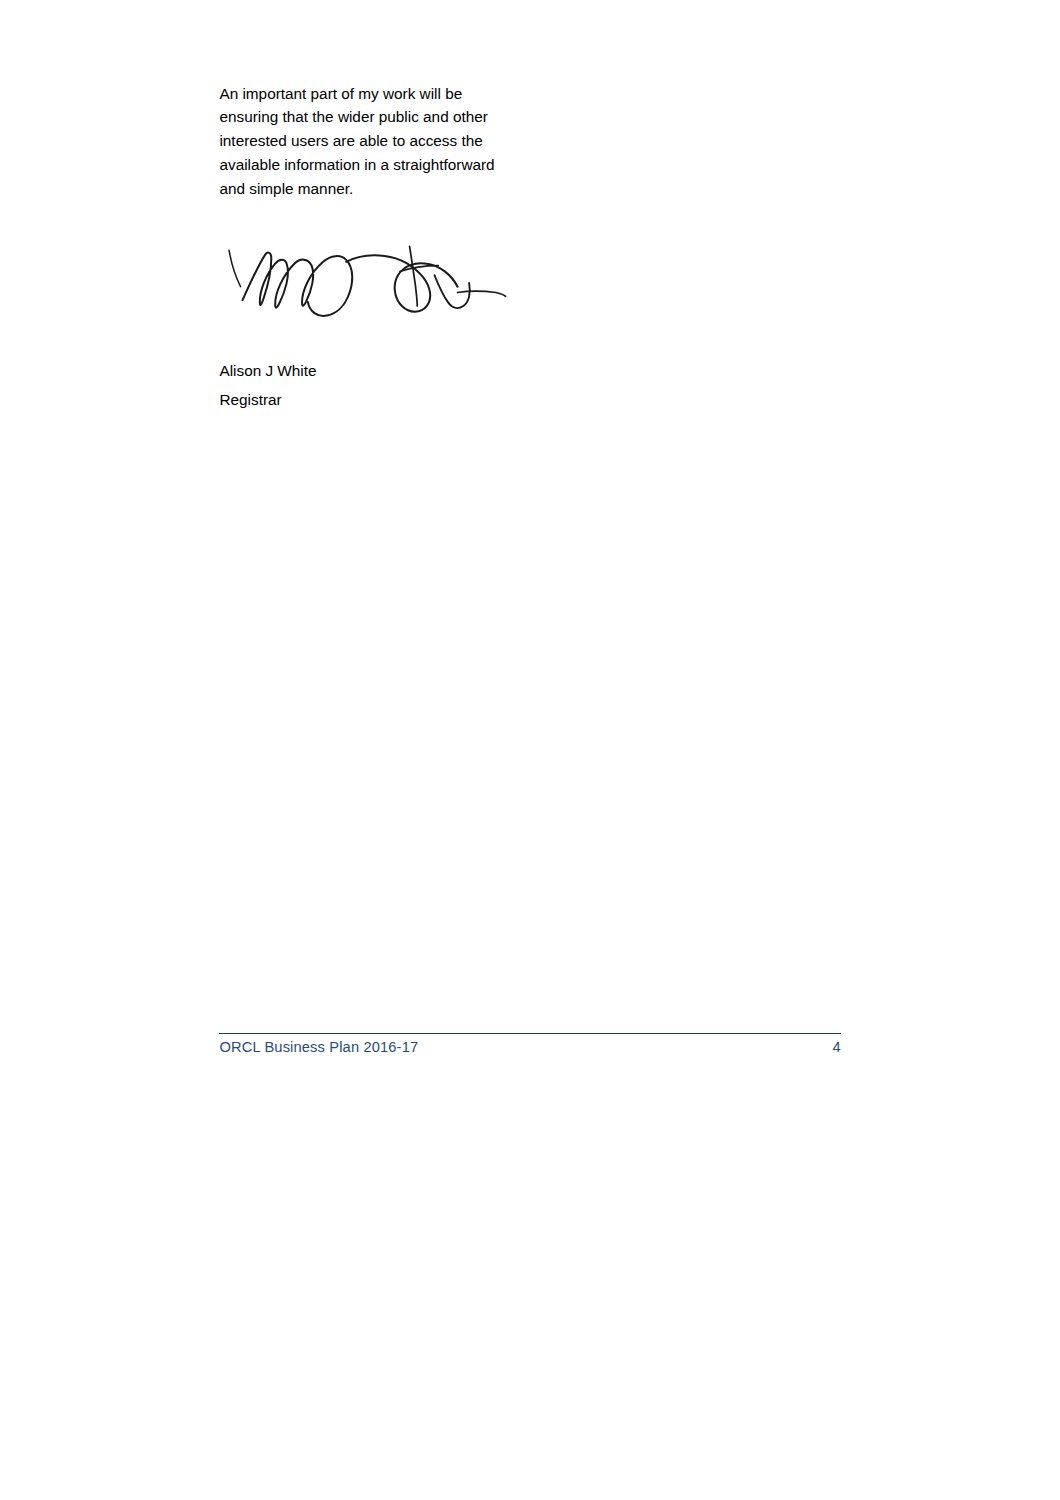An important part of my work will be ensuring that the wider public and other interested users are able to access the available information in a straightforward and simple manner.
Alison J White
Registrar
ORCL Business Plan 2016-17 4